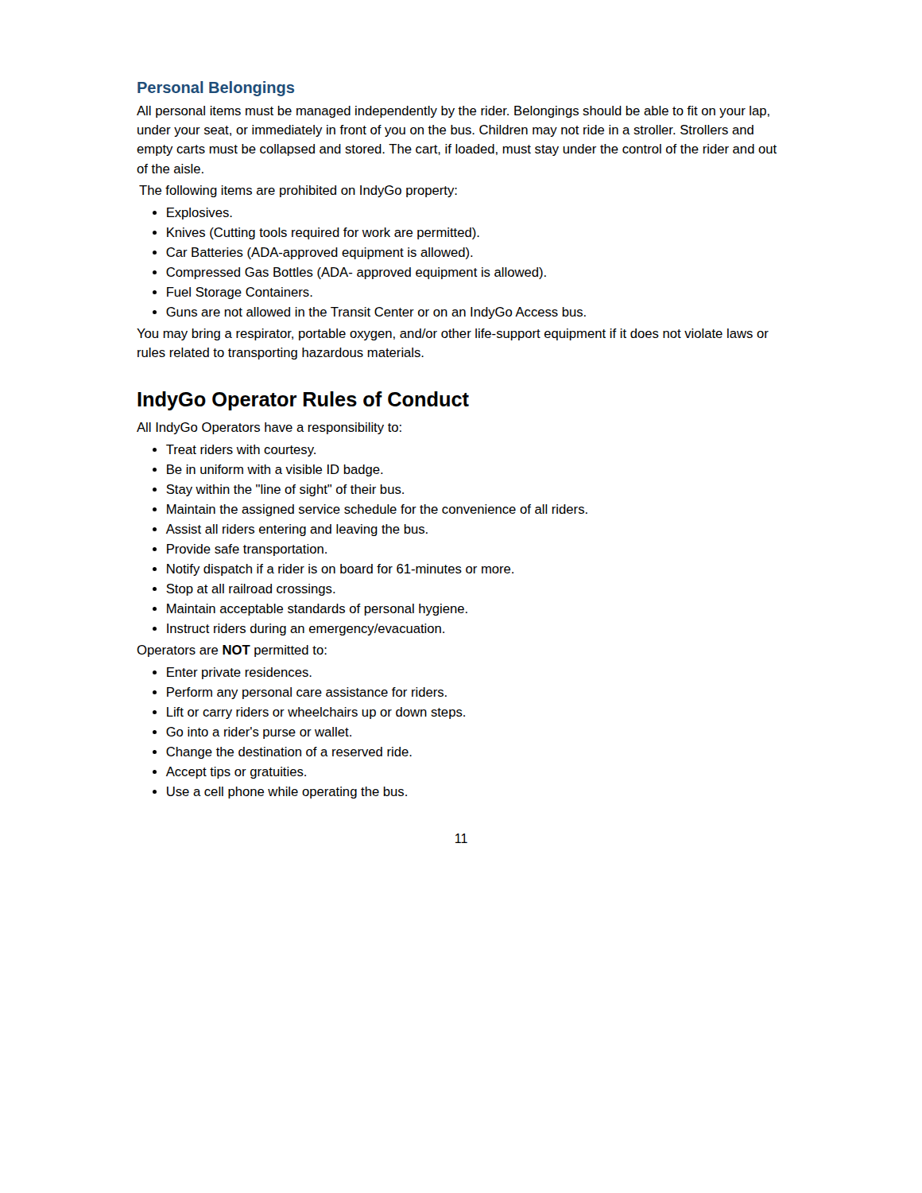Personal Belongings
All personal items must be managed independently by the rider. Belongings should be able to fit on your lap, under your seat, or immediately in front of you on the bus. Children may not ride in a stroller. Strollers and empty carts must be collapsed and stored. The cart, if loaded, must stay under the control of the rider and out of the aisle.
The following items are prohibited on IndyGo property:
Explosives.
Knives (Cutting tools required for work are permitted).
Car Batteries (ADA-approved equipment is allowed).
Compressed Gas Bottles (ADA- approved equipment is allowed).
Fuel Storage Containers.
Guns are not allowed in the Transit Center or on an IndyGo Access bus.
You may bring a respirator, portable oxygen, and/or other life-support equipment if it does not violate laws or rules related to transporting hazardous materials.
IndyGo Operator Rules of Conduct
All IndyGo Operators have a responsibility to:
Treat riders with courtesy.
Be in uniform with a visible ID badge.
Stay within the "line of sight" of their bus.
Maintain the assigned service schedule for the convenience of all riders.
Assist all riders entering and leaving the bus.
Provide safe transportation.
Notify dispatch if a rider is on board for 61-minutes or more.
Stop at all railroad crossings.
Maintain acceptable standards of personal hygiene.
Instruct riders during an emergency/evacuation.
Operators are NOT permitted to:
Enter private residences.
Perform any personal care assistance for riders.
Lift or carry riders or wheelchairs up or down steps.
Go into a rider's purse or wallet.
Change the destination of a reserved ride.
Accept tips or gratuities.
Use a cell phone while operating the bus.
11